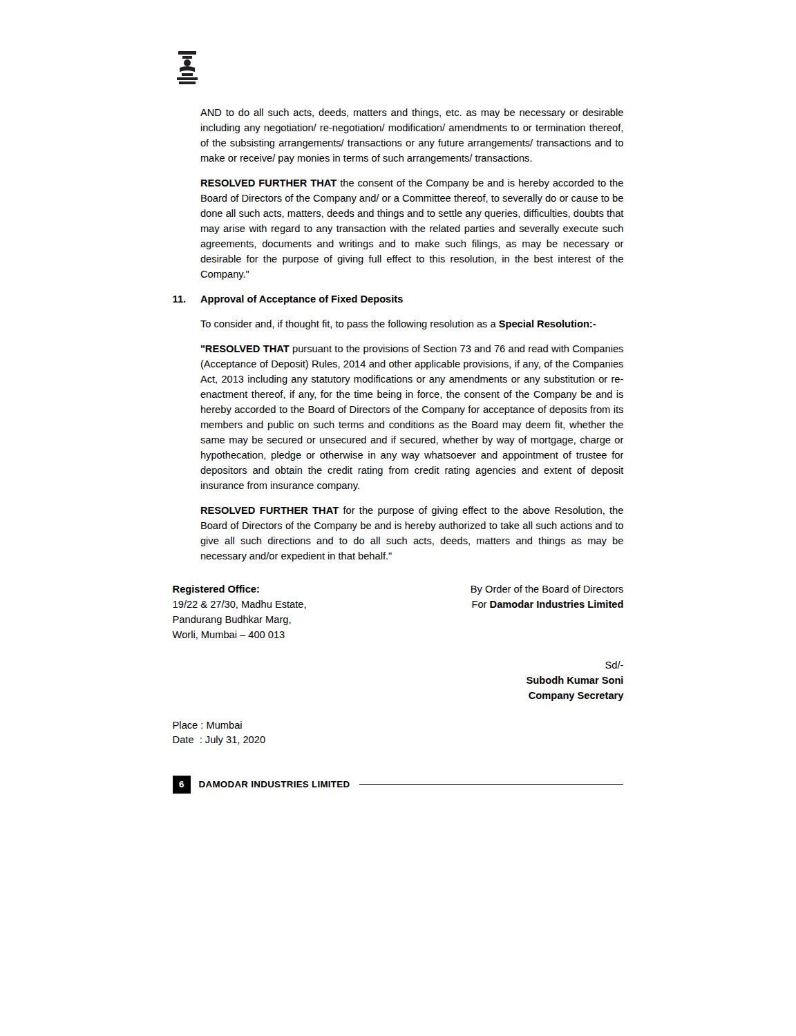AND to do all such acts, deeds, matters and things, etc. as may be necessary or desirable including any negotiation/ re-negotiation/ modification/ amendments to or termination thereof, of the subsisting arrangements/ transactions or any future arrangements/ transactions and to make or receive/ pay monies in terms of such arrangements/ transactions.
RESOLVED FURTHER THAT the consent of the Company be and is hereby accorded to the Board of Directors of the Company and/ or a Committee thereof, to severally do or cause to be done all such acts, matters, deeds and things and to settle any queries, difficulties, doubts that may arise with regard to any transaction with the related parties and severally execute such agreements, documents and writings and to make such filings, as may be necessary or desirable for the purpose of giving full effect to this resolution, in the best interest of the Company."
11. Approval of Acceptance of Fixed Deposits
To consider and, if thought fit, to pass the following resolution as a Special Resolution:-
"RESOLVED THAT pursuant to the provisions of Section 73 and 76 and read with Companies (Acceptance of Deposit) Rules, 2014 and other applicable provisions, if any, of the Companies Act, 2013 including any statutory modifications or any amendments or any substitution or re-enactment thereof, if any, for the time being in force, the consent of the Company be and is hereby accorded to the Board of Directors of the Company for acceptance of deposits from its members and public on such terms and conditions as the Board may deem fit, whether the same may be secured or unsecured and if secured, whether by way of mortgage, charge or hypothecation, pledge or otherwise in any way whatsoever and appointment of trustee for depositors and obtain the credit rating from credit rating agencies and extent of deposit insurance from insurance company.
RESOLVED FURTHER THAT for the purpose of giving effect to the above Resolution, the Board of Directors of the Company be and is hereby authorized to take all such actions and to give all such directions and to do all such acts, deeds, matters and things as may be necessary and/or expedient in that behalf."
Registered Office:
19/22 & 27/30, Madhu Estate,
Pandurang Budhkar Marg,
Worli, Mumbai – 400 013
By Order of the Board of Directors
For Damodar Industries Limited
Sd/-
Subodh Kumar Soni
Company Secretary
Place : Mumbai
Date : July 31, 2020
6
DAMODAR INDUSTRIES LIMITED